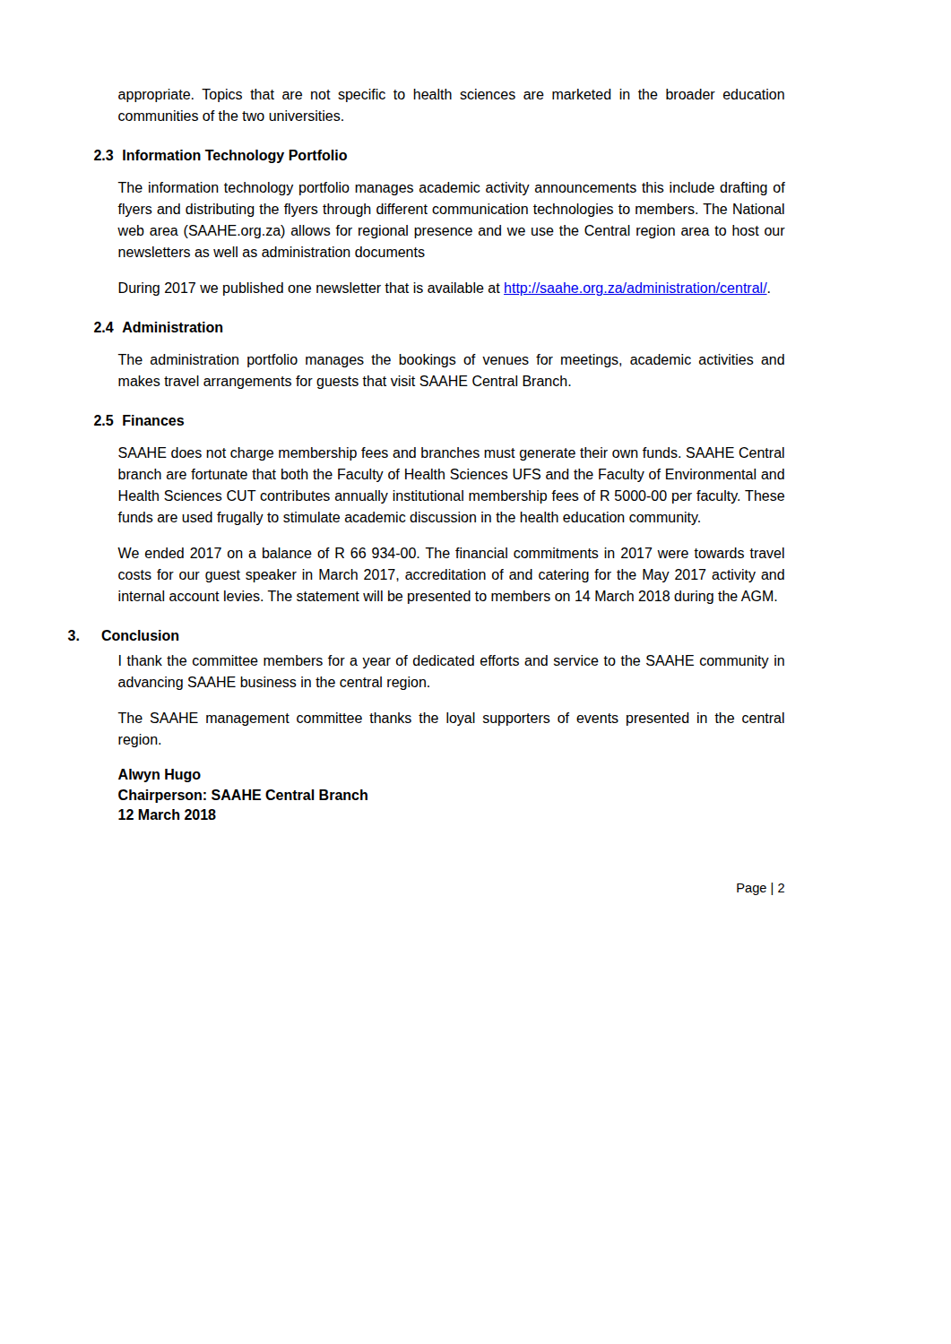appropriate. Topics that are not specific to health sciences are marketed in the broader education communities of the two universities.
2.3 Information Technology Portfolio
The information technology portfolio manages academic activity announcements this include drafting of flyers and distributing the flyers through different communication technologies to members. The National web area (SAAHE.org.za) allows for regional presence and we use the Central region area to host our newsletters as well as administration documents
During 2017 we published one newsletter that is available at http://saahe.org.za/administration/central/.
2.4 Administration
The administration portfolio manages the bookings of venues for meetings, academic activities and makes travel arrangements for guests that visit SAAHE Central Branch.
2.5 Finances
SAAHE does not charge membership fees and branches must generate their own funds. SAAHE Central branch are fortunate that both the Faculty of Health Sciences UFS and the Faculty of Environmental and Health Sciences CUT contributes annually institutional membership fees of R 5000-00 per faculty. These funds are used frugally to stimulate academic discussion in the health education community.
We ended 2017 on a balance of R 66 934-00. The financial commitments in 2017 were towards travel costs for our guest speaker in March 2017, accreditation of and catering for the May 2017 activity and internal account levies. The statement will be presented to members on 14 March 2018 during the AGM.
3. Conclusion
I thank the committee members for a year of dedicated efforts and service to the SAAHE community in advancing SAAHE business in the central region.
The SAAHE management committee thanks the loyal supporters of events presented in the central region.
Alwyn Hugo
Chairperson: SAAHE Central Branch
12 March 2018
Page | 2